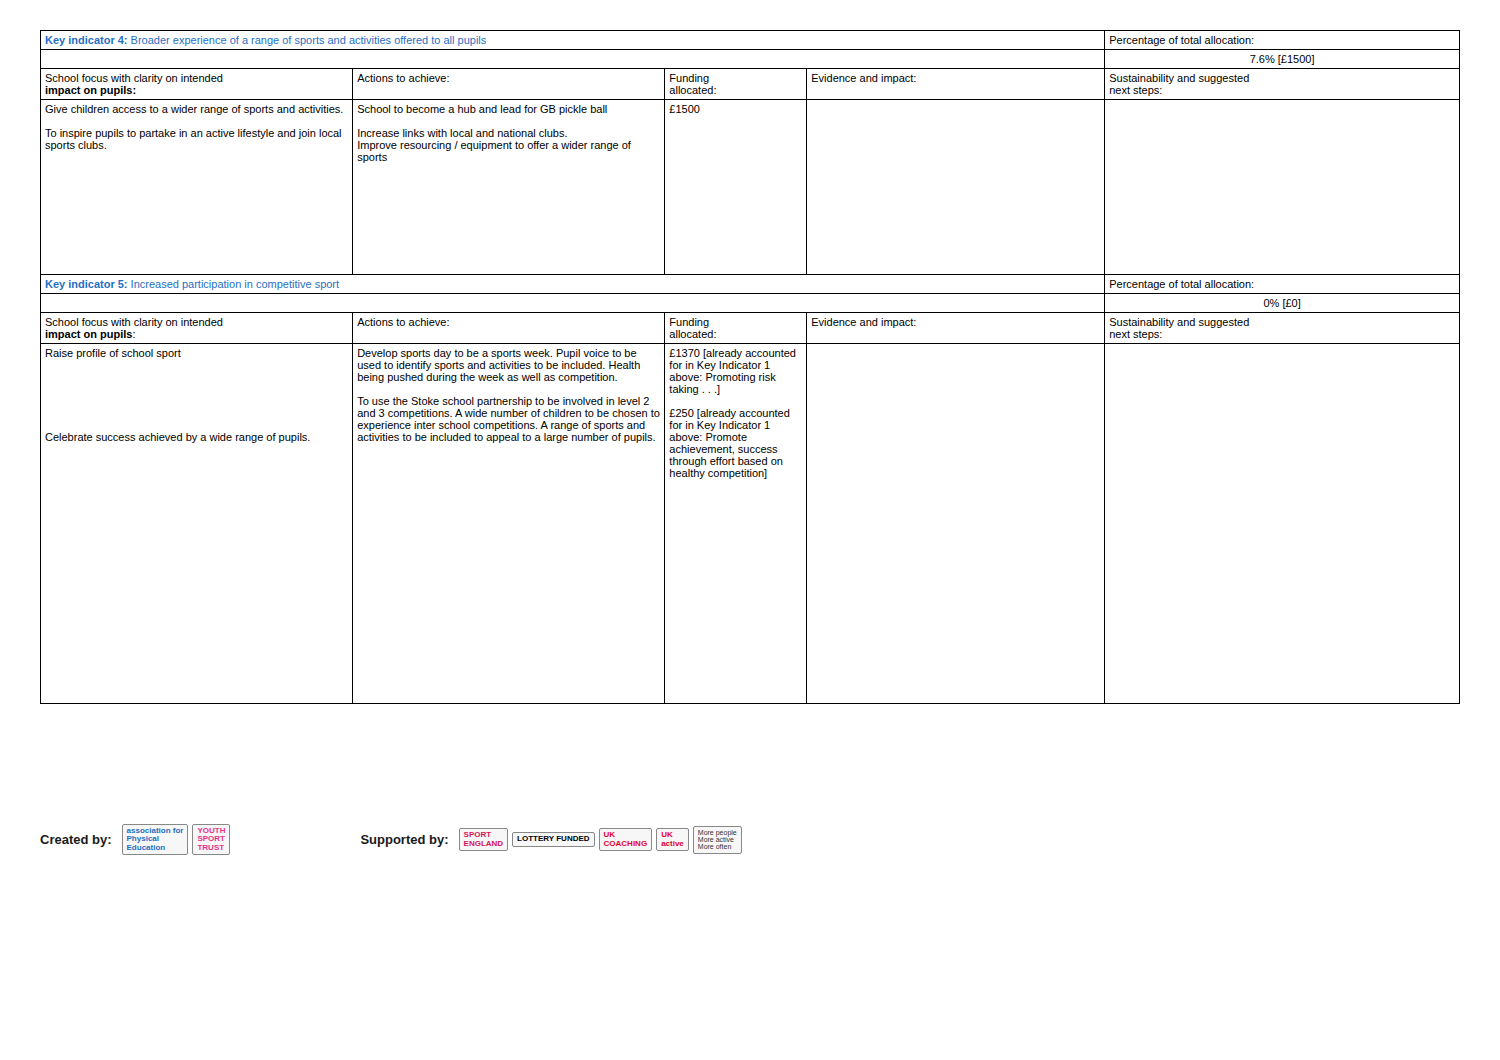| Key indicator 4: Broader experience of a range of sports and activities offered to all pupils | Percentage of total allocation: |
| | 7.6% [£1500] |
| School focus with clarity on intended impact on pupils: | Actions to achieve: | Funding allocated: | Evidence and impact: | Sustainability and suggested next steps: |
| Give children access to a wider range of sports and activities. To inspire pupils to partake in an active lifestyle and join local sports clubs. | School to become a hub and lead for GB pickle ball Increase links with local and national clubs. Improve resourcing / equipment to offer a wider range of sports | £1500 | | |
| Key indicator 5: Increased participation in competitive sport | Percentage of total allocation: |
| | 0% [£0] |
| School focus with clarity on intended impact on pupils : | Actions to achieve: | Funding allocated: | Evidence and impact: | Sustainability and suggested next steps: |
| Raise profile of school sport Celebrate success achieved by a wide range of pupils. | Develop sports day to be a sports week. Pupil voice to be used to identify sports and activities to be included. Health being pushed during the week as well as competition. To use the Stoke school partnership to be involved in level 2 and 3 competitions. A wide number of children to be chosen to experience inter school competitions. A range of sports and activities to be included to appeal to a large number of pupils. | £1370 [already accounted for in Key Indicator 1 above: Promoting risk taking . . .] £250 [already accounted for in Key Indicator 1 above: Promote achievement, success through effort based on healthy competition] | | |
Created by: association for
Physical
Education YOUTH
SPORT
TRUST Supported by: SPORT
ENGLAND LOTTERY FUNDED UK
COACHING UK
active More people
More active
More often